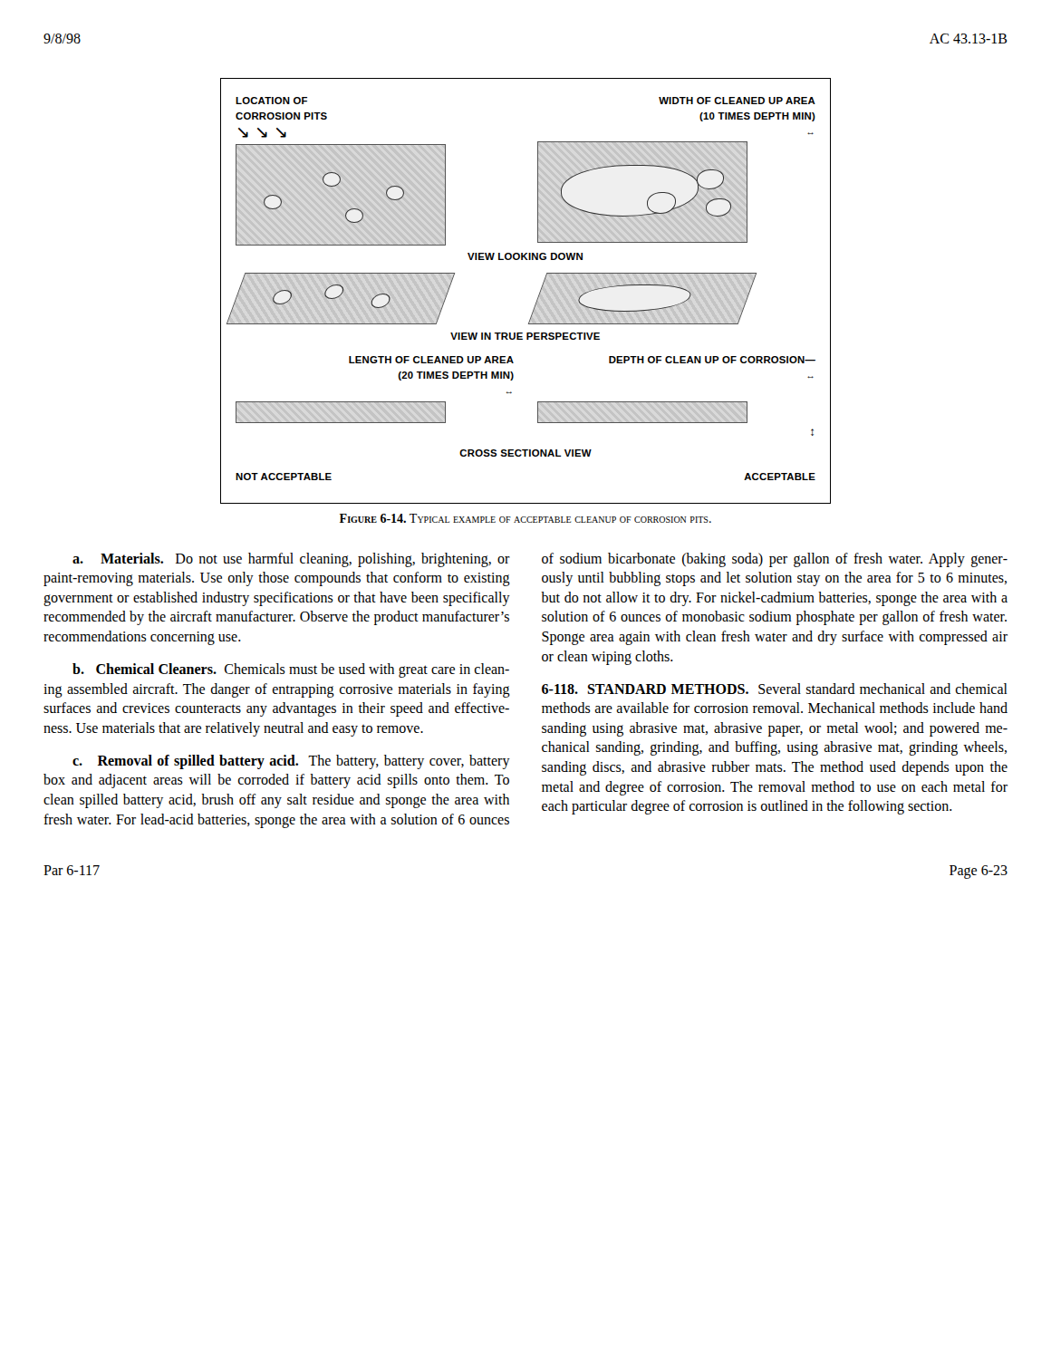9/8/98 AC 43.13-1B
LOCATION OF
CORROSION PITS
↘ ↘ ↘
WIDTH OF CLEANED UP AREA
(10 TIMES DEPTH MIN)
↔
VIEW LOOKING DOWN
VIEW IN TRUE PERSPECTIVE
LENGTH OF CLEANED UP AREA
(20 TIMES DEPTH MIN)
↔
DEPTH OF CLEAN UP OF CORROSION—
↔
↕
CROSS SECTIONAL VIEW
NOT ACCEPTABLE
ACCEPTABLE
Figure 6-14. Typical example of acceptable cleanup of corrosion pits.
a. Materials. Do not use harmful cleaning, polishing, brightening, or paint-removing materials. Use only those compounds that conform to existing government or established industry specifications or that have been specifically recommended by the aircraft manufacturer. Observe the product manufacturer’s recommendations concerning use.
b. Chemical Cleaners. Chemicals must be used with great care in cleaning assembled aircraft. The danger of entrapping corrosive materials in faying surfaces and crevices counteracts any advantages in their speed and effectiveness. Use materials that are relatively neutral and easy to remove.
c. Removal of spilled battery acid. The battery, battery cover, battery box and adjacent areas will be corroded if battery acid spills onto them. To clean spilled battery acid, brush off any salt residue and sponge the area with fresh water. For lead-acid batteries, sponge the area with a solution of 6 ounces of sodium bicarbonate (baking soda) per gallon of fresh water. Apply generously until bubbling stops and let solution stay on the area for 5 to 6 minutes, but do not allow it to dry. For nickel-cadmium batteries, sponge the area with a solution of 6 ounces of monobasic sodium phosphate per gallon of fresh water. Sponge area again with clean fresh water and dry surface with compressed air or clean wiping cloths.
6-118. STANDARD METHODS. Several standard mechanical and chemical methods are available for corrosion removal. Mechanical methods include hand sanding using abrasive mat, abrasive paper, or metal wool; and powered mechanical sanding, grinding, and buffing, using abrasive mat, grinding wheels, sanding discs, and abrasive rubber mats. The method used depends upon the metal and degree of corrosion. The removal method to use on each metal for each particular degree of corrosion is outlined in the following section.
Par 6-117 Page 6-23